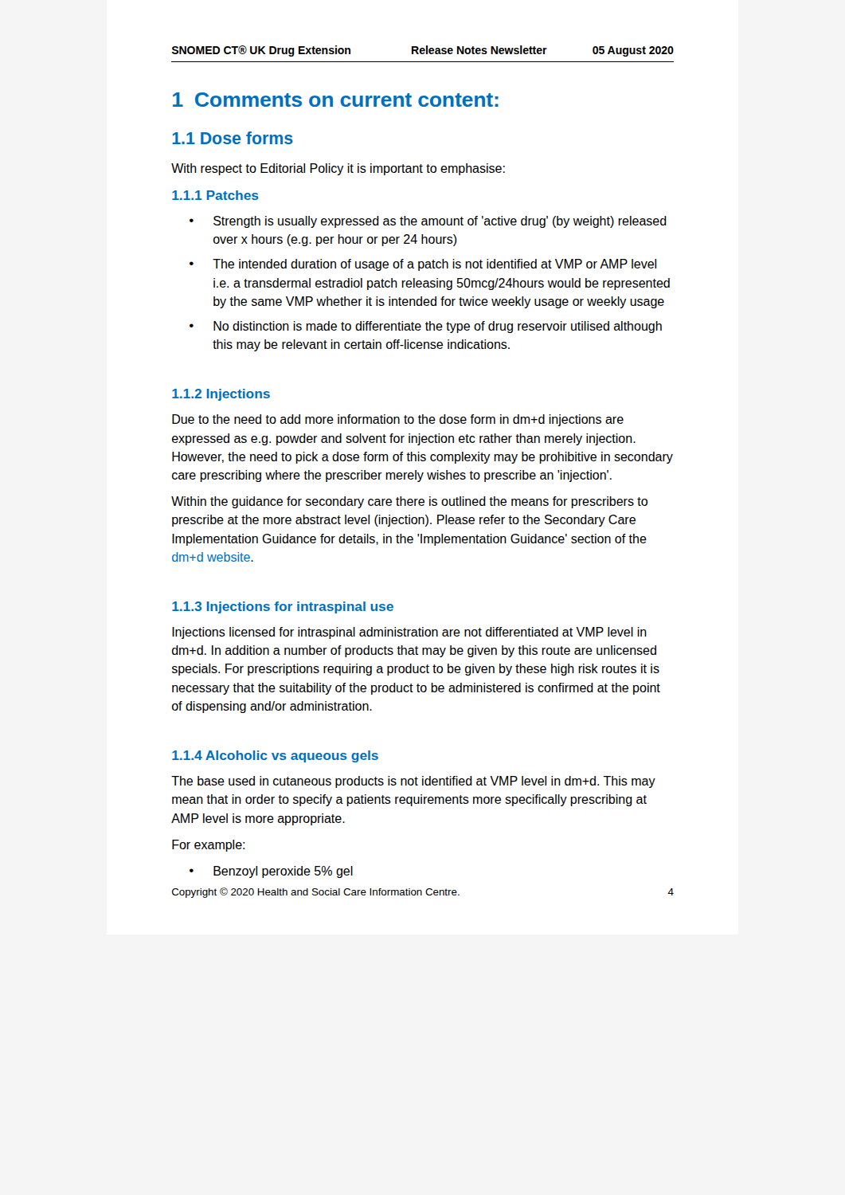SNOMED CT® UK Drug Extension
Release Notes Newsletter
05 August 2020
1 Comments on current content:
1.1 Dose forms
With respect to Editorial Policy it is important to emphasise:
1.1.1 Patches
Strength is usually expressed as the amount of 'active drug' (by weight) released over x hours (e.g. per hour or per 24 hours)
The intended duration of usage of a patch is not identified at VMP or AMP level i.e. a transdermal estradiol patch releasing 50mcg/24hours would be represented by the same VMP whether it is intended for twice weekly usage or weekly usage
No distinction is made to differentiate the type of drug reservoir utilised although this may be relevant in certain off-license indications.
1.1.2 Injections
Due to the need to add more information to the dose form in dm+d injections are expressed as e.g. powder and solvent for injection etc rather than merely injection. However, the need to pick a dose form of this complexity may be prohibitive in secondary care prescribing where the prescriber merely wishes to prescribe an 'injection'.
Within the guidance for secondary care there is outlined the means for prescribers to prescribe at the more abstract level (injection). Please refer to the Secondary Care Implementation Guidance for details, in the 'Implementation Guidance' section of the dm+d website.
1.1.3 Injections for intraspinal use
Injections licensed for intraspinal administration are not differentiated at VMP level in dm+d. In addition a number of products that may be given by this route are unlicensed specials. For prescriptions requiring a product to be given by these high risk routes it is necessary that the suitability of the product to be administered is confirmed at the point of dispensing and/or administration.
1.1.4 Alcoholic vs aqueous gels
The base used in cutaneous products is not identified at VMP level in dm+d. This may mean that in order to specify a patients requirements more specifically prescribing at AMP level is more appropriate.
For example:
Benzoyl peroxide 5% gel
Copyright © 2020 Health and Social Care Information Centre.
4